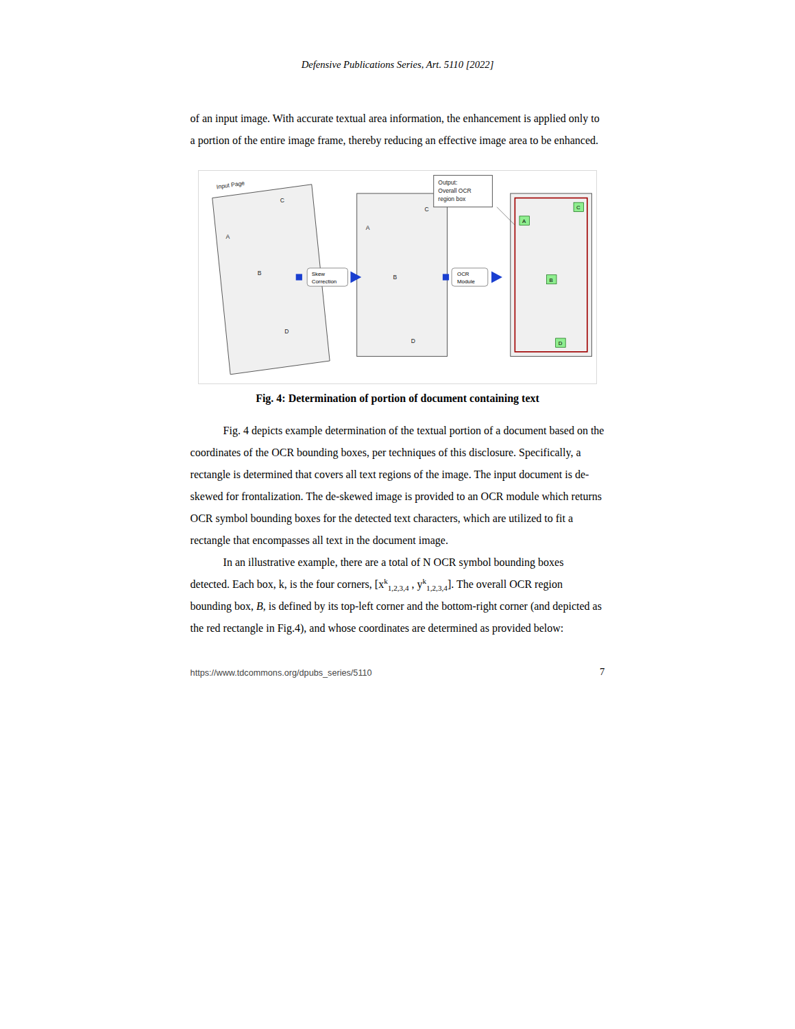Defensive Publications Series, Art. 5110 [2022]
of an input image. With accurate textual area information, the enhancement is applied only to a portion of the entire image frame, thereby reducing an effective image area to be enhanced.
Fig. 4: Determination of portion of document containing text
Fig. 4 depicts example determination of the textual portion of a document based on the coordinates of the OCR bounding boxes, per techniques of this disclosure. Specifically, a rectangle is determined that covers all text regions of the image. The input document is de-skewed for frontalization. The de-skewed image is provided to an OCR module which returns OCR symbol bounding boxes for the detected text characters, which are utilized to fit a rectangle that encompasses all text in the document image.
In an illustrative example, there are a total of N OCR symbol bounding boxes detected. Each box, k, is the four corners, [xk1,2,3,4 , yk1,2,3,4]. The overall OCR region bounding box, B, is defined by its top-left corner and the bottom-right corner (and depicted as the red rectangle in Fig.4), and whose coordinates are determined as provided below:
https://www.tdcommons.org/dpubs_series/5110 7